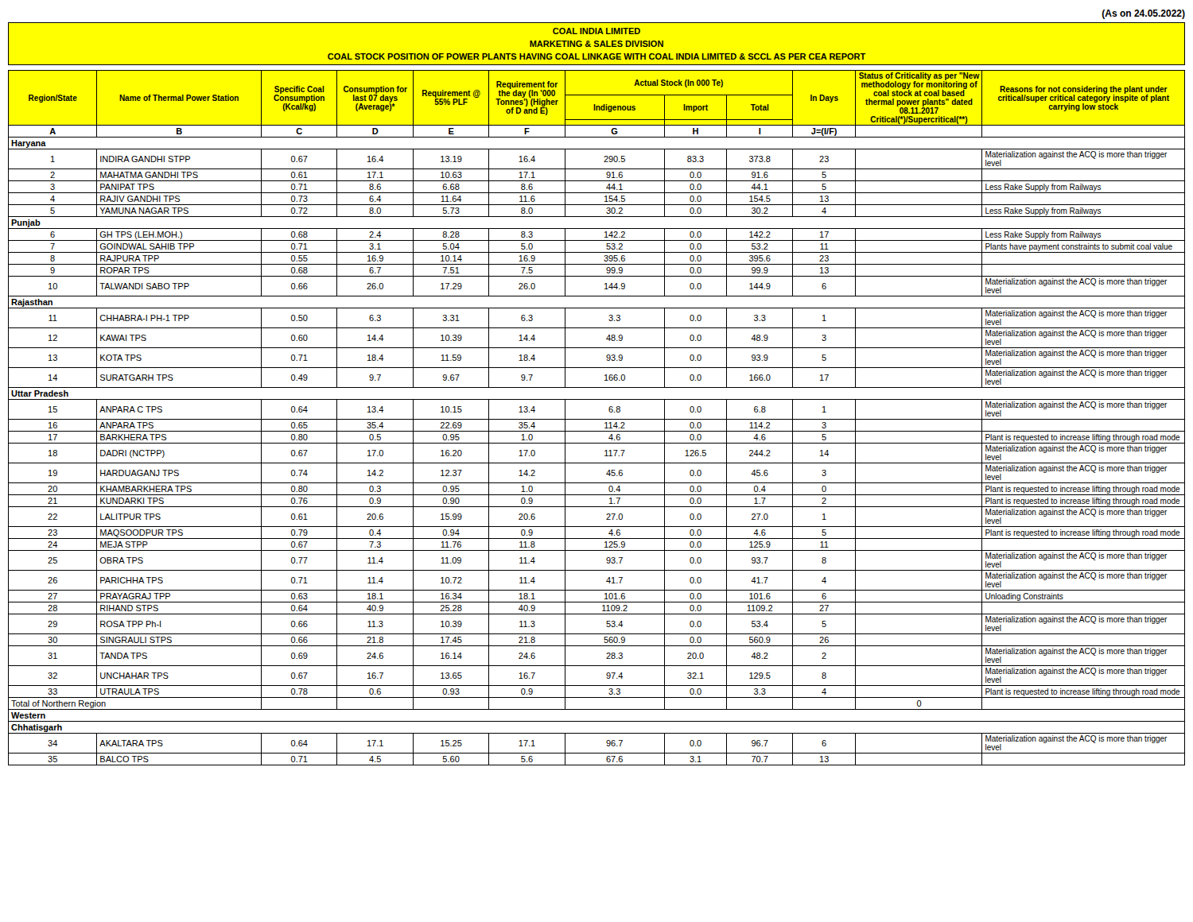(As on 24.05.2022)
COAL INDIA LIMITED
MARKETING & SALES DIVISION
COAL STOCK POSITION OF POWER PLANTS HAVING COAL LINKAGE WITH COAL INDIA LIMITED & SCCL AS PER CEA REPORT
| Region/State | Name of Thermal Power Station | Specific Coal Consumption (Kcal/kg) | Consumption for last 07 days (Average)* | Requirement @ 55% PLF | Requirement for the day (In '000 Tonnes') (Higher of D and E) | Actual Stock (In 000 Te) | In Days | Status of Criticality as per "New methodology for monitoring of coal stock at coal based thermal power plants" dated 08.11.2017 Critical(*)/Supercritical(**) | Reasons for not considering the plant under critical/super critical category inspite of plant carrying low stock |
| --- | --- | --- | --- | --- | --- | --- | --- | --- | --- |
| Indigenous | Import | Total |
| A | B | C | D | E | F | G | H | I | J=(I/F) | | |
| Haryana |
| 1 | INDIRA GANDHI STPP | 0.67 | 16.4 | 13.19 | 16.4 | 290.5 | 83.3 | 373.8 | 23 | | Materialization against the ACQ is more than trigger level |
| 2 | MAHATMA GANDHI TPS | 0.61 | 17.1 | 10.63 | 17.1 | 91.6 | 0.0 | 91.6 | 5 | | |
| 3 | PANIPAT TPS | 0.71 | 8.6 | 6.68 | 8.6 | 44.1 | 0.0 | 44.1 | 5 | | Less Rake Supply from Railways |
| 4 | RAJIV GANDHI TPS | 0.73 | 6.4 | 11.64 | 11.6 | 154.5 | 0.0 | 154.5 | 13 | | |
| 5 | YAMUNA NAGAR TPS | 0.72 | 8.0 | 5.73 | 8.0 | 30.2 | 0.0 | 30.2 | 4 | | Less Rake Supply from Railways |
| Punjab |
| 6 | GH TPS (LEH.MOH.) | 0.68 | 2.4 | 8.28 | 8.3 | 142.2 | 0.0 | 142.2 | 17 | | Less Rake Supply from Railways |
| 7 | GOINDWAL SAHIB TPP | 0.71 | 3.1 | 5.04 | 5.0 | 53.2 | 0.0 | 53.2 | 11 | | Plants have payment constraints to submit coal value |
| 8 | RAJPURA TPP | 0.55 | 16.9 | 10.14 | 16.9 | 395.6 | 0.0 | 395.6 | 23 | | |
| 9 | ROPAR TPS | 0.68 | 6.7 | 7.51 | 7.5 | 99.9 | 0.0 | 99.9 | 13 | | |
| 10 | TALWANDI SABO TPP | 0.66 | 26.0 | 17.29 | 26.0 | 144.9 | 0.0 | 144.9 | 6 | | Materialization against the ACQ is more than trigger level |
| Rajasthan |
| 11 | CHHABRA-I PH-1 TPP | 0.50 | 6.3 | 3.31 | 6.3 | 3.3 | 0.0 | 3.3 | 1 | | Materialization against the ACQ is more than trigger level |
| 12 | KAWAI TPS | 0.60 | 14.4 | 10.39 | 14.4 | 48.9 | 0.0 | 48.9 | 3 | | Materialization against the ACQ is more than trigger level |
| 13 | KOTA TPS | 0.71 | 18.4 | 11.59 | 18.4 | 93.9 | 0.0 | 93.9 | 5 | | Materialization against the ACQ is more than trigger level |
| 14 | SURATGARH TPS | 0.49 | 9.7 | 9.67 | 9.7 | 166.0 | 0.0 | 166.0 | 17 | | Materialization against the ACQ is more than trigger level |
| Uttar Pradesh |
| 15 | ANPARA C TPS | 0.64 | 13.4 | 10.15 | 13.4 | 6.8 | 0.0 | 6.8 | 1 | | Materialization against the ACQ is more than trigger level |
| 16 | ANPARA TPS | 0.65 | 35.4 | 22.69 | 35.4 | 114.2 | 0.0 | 114.2 | 3 | | |
| 17 | BARKHERA TPS | 0.80 | 0.5 | 0.95 | 1.0 | 4.6 | 0.0 | 4.6 | 5 | | Plant is requested to increase lifting through road mode |
| 18 | DADRI (NCTPP) | 0.67 | 17.0 | 16.20 | 17.0 | 117.7 | 126.5 | 244.2 | 14 | | Materialization against the ACQ is more than trigger level |
| 19 | HARDUAGANJ TPS | 0.74 | 14.2 | 12.37 | 14.2 | 45.6 | 0.0 | 45.6 | 3 | | Materialization against the ACQ is more than trigger level |
| 20 | KHAMBARKHERA TPS | 0.80 | 0.3 | 0.95 | 1.0 | 0.4 | 0.0 | 0.4 | 0 | | Plant is requested to increase lifting through road mode |
| 21 | KUNDARKI TPS | 0.76 | 0.9 | 0.90 | 0.9 | 1.7 | 0.0 | 1.7 | 2 | | Plant is requested to increase lifting through road mode |
| 22 | LALITPUR TPS | 0.61 | 20.6 | 15.99 | 20.6 | 27.0 | 0.0 | 27.0 | 1 | | Materialization against the ACQ is more than trigger level |
| 23 | MAQSOODPUR TPS | 0.79 | 0.4 | 0.94 | 0.9 | 4.6 | 0.0 | 4.6 | 5 | | Plant is requested to increase lifting through road mode |
| 24 | MEJA STPP | 0.67 | 7.3 | 11.76 | 11.8 | 125.9 | 0.0 | 125.9 | 11 | | |
| 25 | OBRA TPS | 0.77 | 11.4 | 11.09 | 11.4 | 93.7 | 0.0 | 93.7 | 8 | | Materialization against the ACQ is more than trigger level |
| 26 | PARICHHA TPS | 0.71 | 11.4 | 10.72 | 11.4 | 41.7 | 0.0 | 41.7 | 4 | | Materialization against the ACQ is more than trigger level |
| 27 | PRAYAGRAJ TPP | 0.63 | 18.1 | 16.34 | 18.1 | 101.6 | 0.0 | 101.6 | 6 | | Unloading Constraints |
| 28 | RIHAND STPS | 0.64 | 40.9 | 25.28 | 40.9 | 1109.2 | 0.0 | 1109.2 | 27 | | |
| 29 | ROSA TPP Ph-I | 0.66 | 11.3 | 10.39 | 11.3 | 53.4 | 0.0 | 53.4 | 5 | | Materialization against the ACQ is more than trigger level |
| 30 | SINGRAULI STPS | 0.66 | 21.8 | 17.45 | 21.8 | 560.9 | 0.0 | 560.9 | 26 | | |
| 31 | TANDA TPS | 0.69 | 24.6 | 16.14 | 24.6 | 28.3 | 20.0 | 48.2 | 2 | | Materialization against the ACQ is more than trigger level |
| 32 | UNCHAHAR TPS | 0.67 | 16.7 | 13.65 | 16.7 | 97.4 | 32.1 | 129.5 | 8 | | Materialization against the ACQ is more than trigger level |
| 33 | UTRAULA TPS | 0.78 | 0.6 | 0.93 | 0.9 | 3.3 | 0.0 | 3.3 | 4 | | Plant is requested to increase lifting through road mode |
| Total of Northern Region | | | | | | | | | 0 | |
| Western |
| Chhatisgarh |
| 34 | AKALTARA TPS | 0.64 | 17.1 | 15.25 | 17.1 | 96.7 | 0.0 | 96.7 | 6 | | Materialization against the ACQ is more than trigger level |
| 35 | BALCO TPS | 0.71 | 4.5 | 5.60 | 5.6 | 67.6 | 3.1 | 70.7 | 13 | | |